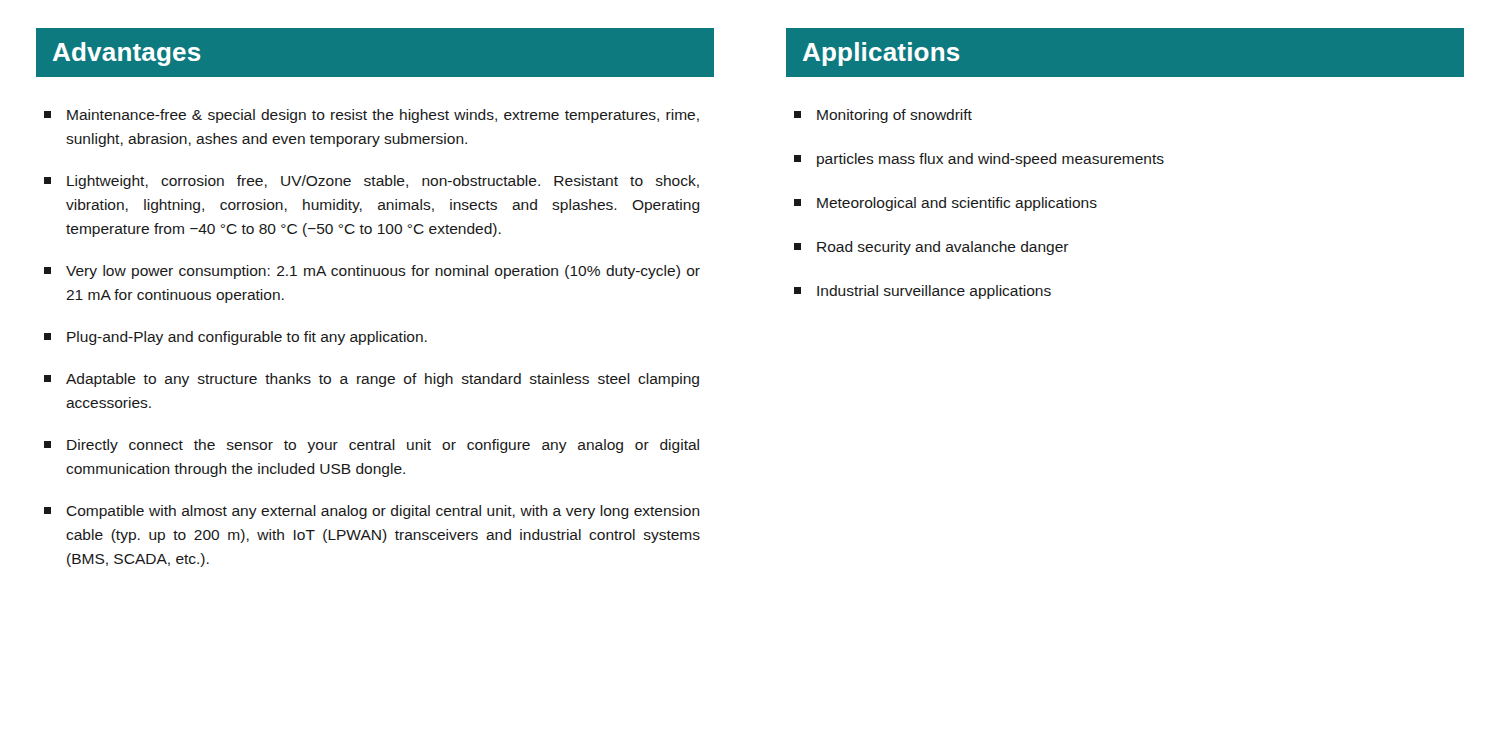Advantages
Maintenance-free & special design to resist the highest winds, extreme temperatures, rime, sunlight, abrasion, ashes and even temporary submersion.
Lightweight, corrosion free, UV/Ozone stable, non-obstructable. Resistant to shock, vibration, lightning, corrosion, humidity, animals, insects and splashes. Operating temperature from −40 °C to 80 °C (−50 °C to 100 °C extended).
Very low power consumption: 2.1 mA continuous for nominal operation (10% duty-cycle) or 21 mA for continuous operation.
Plug-and-Play and configurable to fit any application.
Adaptable to any structure thanks to a range of high standard stainless steel clamping accessories.
Directly connect the sensor to your central unit or configure any analog or digital communication through the included USB dongle.
Compatible with almost any external analog or digital central unit, with a very long extension cable (typ. up to 200 m), with IoT (LPWAN) transceivers and industrial control systems (BMS, SCADA, etc.).
Applications
Monitoring of snowdrift
particles mass flux and wind-speed measurements
Meteorological and scientific applications
Road security and avalanche danger
Industrial surveillance applications